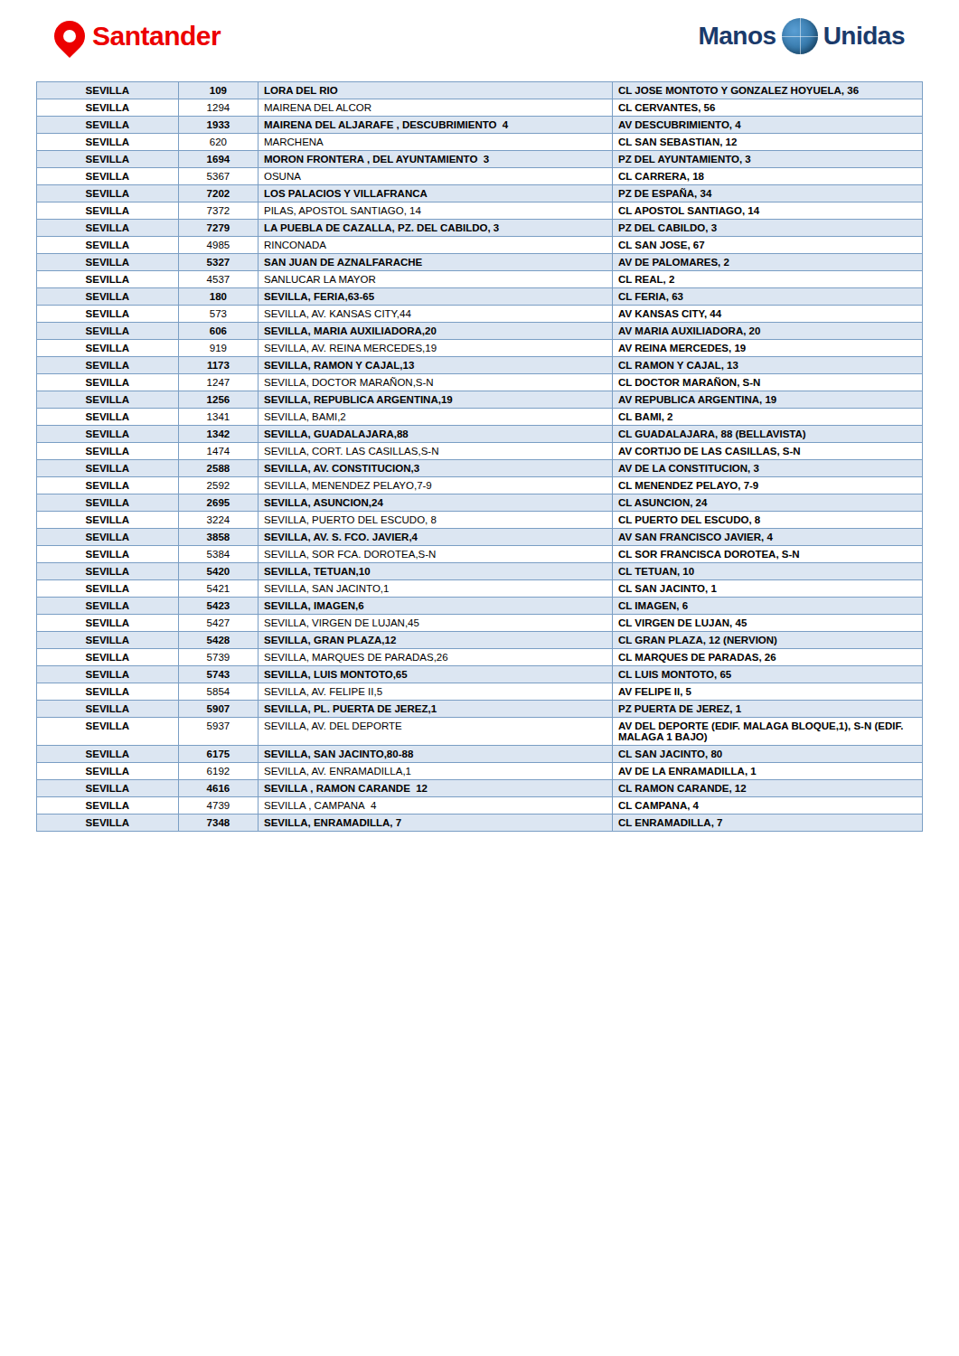Santander
Manos Unidas
| SEVILLA | 109 | LORA DEL RIO | CL JOSE MONTOTO Y GONZALEZ HOYUELA, 36 |
| SEVILLA | 1294 | MAIRENA DEL ALCOR | CL CERVANTES, 56 |
| SEVILLA | 1933 | MAIRENA DEL ALJARAFE , DESCUBRIMIENTO 4 | AV DESCUBRIMIENTO, 4 |
| SEVILLA | 620 | MARCHENA | CL SAN SEBASTIAN, 12 |
| SEVILLA | 1694 | MORON FRONTERA , DEL AYUNTAMIENTO 3 | PZ DEL AYUNTAMIENTO, 3 |
| SEVILLA | 5367 | OSUNA | CL CARRERA, 18 |
| SEVILLA | 7202 | LOS PALACIOS Y VILLAFRANCA | PZ DE ESPAÑA, 34 |
| SEVILLA | 7372 | PILAS, APOSTOL SANTIAGO, 14 | CL APOSTOL SANTIAGO, 14 |
| SEVILLA | 7279 | LA PUEBLA DE CAZALLA, PZ. DEL CABILDO, 3 | PZ DEL CABILDO, 3 |
| SEVILLA | 4985 | RINCONADA | CL SAN JOSE, 67 |
| SEVILLA | 5327 | SAN JUAN DE AZNALFARACHE | AV DE PALOMARES, 2 |
| SEVILLA | 4537 | SANLUCAR LA MAYOR | CL REAL, 2 |
| SEVILLA | 180 | SEVILLA, FERIA,63-65 | CL FERIA, 63 |
| SEVILLA | 573 | SEVILLA, AV. KANSAS CITY,44 | AV KANSAS CITY, 44 |
| SEVILLA | 606 | SEVILLA, MARIA AUXILIADORA,20 | AV MARIA AUXILIADORA, 20 |
| SEVILLA | 919 | SEVILLA, AV. REINA MERCEDES,19 | AV REINA MERCEDES, 19 |
| SEVILLA | 1173 | SEVILLA, RAMON Y CAJAL,13 | CL RAMON Y CAJAL, 13 |
| SEVILLA | 1247 | SEVILLA, DOCTOR MARAÑON,S-N | CL DOCTOR MARAÑON, S-N |
| SEVILLA | 1256 | SEVILLA, REPUBLICA ARGENTINA,19 | AV REPUBLICA ARGENTINA, 19 |
| SEVILLA | 1341 | SEVILLA, BAMI,2 | CL BAMI, 2 |
| SEVILLA | 1342 | SEVILLA, GUADALAJARA,88 | CL GUADALAJARA, 88 (BELLAVISTA) |
| SEVILLA | 1474 | SEVILLA, CORT. LAS CASILLAS,S-N | AV CORTIJO DE LAS CASILLAS, S-N |
| SEVILLA | 2588 | SEVILLA, AV. CONSTITUCION,3 | AV DE LA CONSTITUCION, 3 |
| SEVILLA | 2592 | SEVILLA, MENENDEZ PELAYO,7-9 | CL MENENDEZ PELAYO, 7-9 |
| SEVILLA | 2695 | SEVILLA, ASUNCION,24 | CL ASUNCION, 24 |
| SEVILLA | 3224 | SEVILLA, PUERTO DEL ESCUDO, 8 | CL PUERTO DEL ESCUDO, 8 |
| SEVILLA | 3858 | SEVILLA, AV. S. FCO. JAVIER,4 | AV SAN FRANCISCO JAVIER, 4 |
| SEVILLA | 5384 | SEVILLA, SOR FCA. DOROTEA,S-N | CL SOR FRANCISCA DOROTEA, S-N |
| SEVILLA | 5420 | SEVILLA, TETUAN,10 | CL TETUAN, 10 |
| SEVILLA | 5421 | SEVILLA, SAN JACINTO,1 | CL SAN JACINTO, 1 |
| SEVILLA | 5423 | SEVILLA, IMAGEN,6 | CL IMAGEN, 6 |
| SEVILLA | 5427 | SEVILLA, VIRGEN DE LUJAN,45 | CL VIRGEN DE LUJAN, 45 |
| SEVILLA | 5428 | SEVILLA, GRAN PLAZA,12 | CL GRAN PLAZA, 12 (NERVION) |
| SEVILLA | 5739 | SEVILLA, MARQUES DE PARADAS,26 | CL MARQUES DE PARADAS, 26 |
| SEVILLA | 5743 | SEVILLA, LUIS MONTOTO,65 | CL LUIS MONTOTO, 65 |
| SEVILLA | 5854 | SEVILLA, AV. FELIPE II,5 | AV FELIPE II, 5 |
| SEVILLA | 5907 | SEVILLA, PL. PUERTA DE JEREZ,1 | PZ PUERTA DE JEREZ, 1 |
| SEVILLA | 5937 | SEVILLA, AV. DEL DEPORTE | AV DEL DEPORTE (EDIF. MALAGA BLOQUE,1), S-N (EDIF. MALAGA 1 BAJO) |
| SEVILLA | 6175 | SEVILLA, SAN JACINTO,80-88 | CL SAN JACINTO, 80 |
| SEVILLA | 6192 | SEVILLA, AV. ENRAMADILLA,1 | AV DE LA ENRAMADILLA, 1 |
| SEVILLA | 4616 | SEVILLA , RAMON CARANDE 12 | CL RAMON CARANDE, 12 |
| SEVILLA | 4739 | SEVILLA , CAMPANA 4 | CL CAMPANA, 4 |
| SEVILLA | 7348 | SEVILLA, ENRAMADILLA, 7 | CL ENRAMADILLA, 7 |